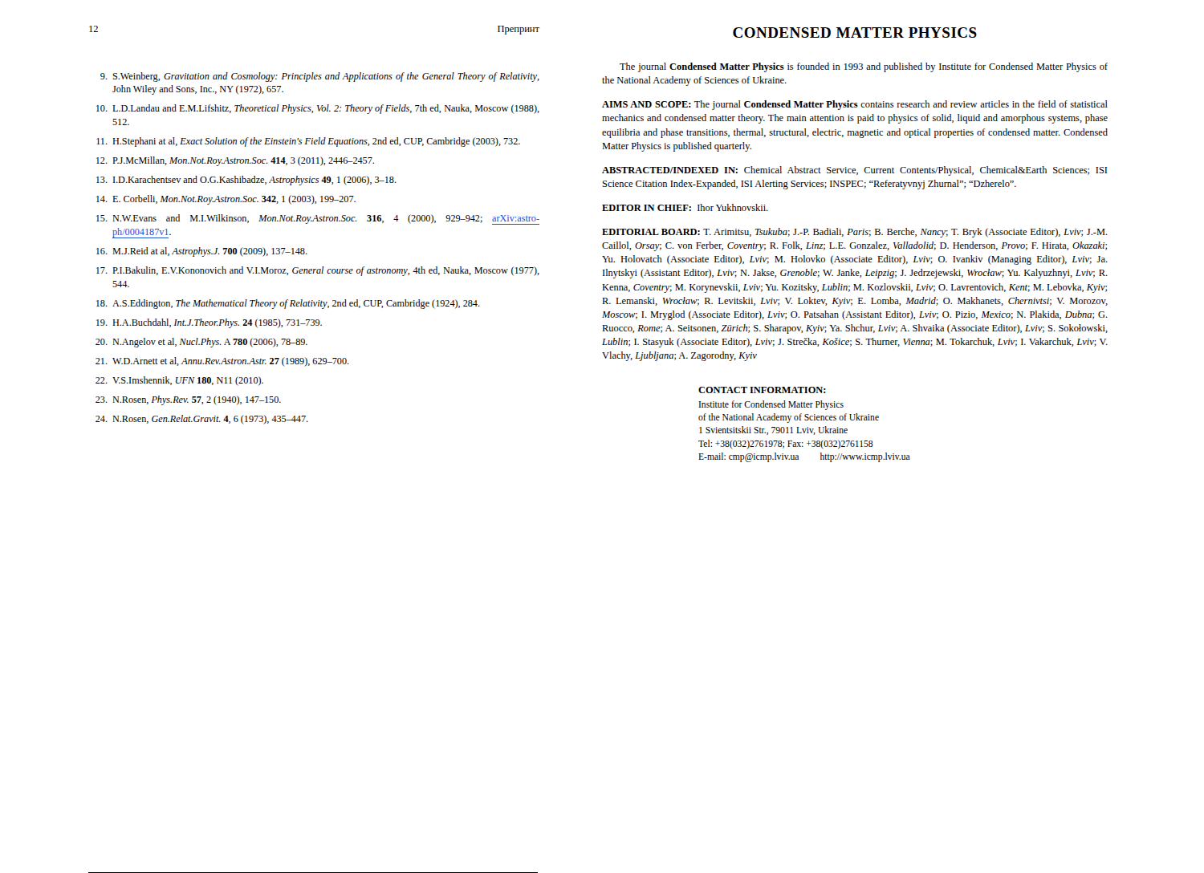12 Препринт
9. S.Weinberg, Gravitation and Cosmology: Principles and Applications of the General Theory of Relativity, John Wiley and Sons, Inc., NY (1972), 657.
10. L.D.Landau and E.M.Lifshitz, Theoretical Physics, Vol. 2: Theory of Fields, 7th ed, Nauka, Moscow (1988), 512.
11. H.Stephani at al, Exact Solution of the Einstein's Field Equations, 2nd ed, CUP, Cambridge (2003), 732.
12. P.J.McMillan, Mon.Not.Roy.Astron.Soc. 414, 3 (2011), 2446–2457.
13. I.D.Karachentsev and O.G.Kashibadze, Astrophysics 49, 1 (2006), 3–18.
14. E. Corbelli, Mon.Not.Roy.Astron.Soc. 342, 1 (2003), 199–207.
15. N.W.Evans and M.I.Wilkinson, Mon.Not.Roy.Astron.Soc. 316, 4 (2000), 929–942; arXiv:astro-ph/0004187v1.
16. M.J.Reid at al, Astrophys.J. 700 (2009), 137–148.
17. P.I.Bakulin, E.V.Kononovich and V.I.Moroz, General course of astronomy, 4th ed, Nauka, Moscow (1977), 544.
18. A.S.Eddington, The Mathematical Theory of Relativity, 2nd ed, CUP, Cambridge (1924), 284.
19. H.A.Buchdahl, Int.J.Theor.Phys. 24 (1985), 731–739.
20. N.Angelov et al, Nucl.Phys. A 780 (2006), 78–89.
21. W.D.Arnett et al, Annu.Rev.Astron.Astr. 27 (1989), 629–700.
22. V.S.Imshennik, UFN 180, N11 (2010).
23. N.Rosen, Phys.Rev. 57, 2 (1940), 147–150.
24. N.Rosen, Gen.Relat.Gravit. 4, 6 (1973), 435–447.
CONDENSED MATTER PHYSICS
The journal Condensed Matter Physics is founded in 1993 and published by Institute for Condensed Matter Physics of the National Academy of Sciences of Ukraine.
AIMS AND SCOPE: The journal Condensed Matter Physics contains research and review articles in the field of statistical mechanics and condensed matter theory. The main attention is paid to physics of solid, liquid and amorphous systems, phase equilibria and phase transitions, thermal, structural, electric, magnetic and optical properties of condensed matter. Condensed Matter Physics is published quarterly.
ABSTRACTED/INDEXED IN: Chemical Abstract Service, Current Contents/Physical, Chemical&Earth Sciences; ISI Science Citation Index-Expanded, ISI Alerting Services; INSPEC; “Referatyvnyj Zhurnal”; “Dzherelo”.
EDITOR IN CHIEF: Ihor Yukhnovskii.
EDITORIAL BOARD: T. Arimitsu, Tsukuba; J.-P. Badiali, Paris; B. Berche, Nancy; T. Bryk (Associate Editor), Lviv; J.-M. Caillol, Orsay; C. von Ferber, Coventry; R. Folk, Linz; L.E. Gonzalez, Valladolid; D. Henderson, Provo; F. Hirata, Okazaki; Yu. Holovatch (Associate Editor), Lviv; M. Holovko (Associate Editor), Lviv; O. Ivankiv (Managing Editor), Lviv; Ja. Ilnytskyi (Assistant Editor), Lviv; N. Jakse, Grenoble; W. Janke, Leipzig; J. Jedrzejewski, Wrocław; Yu. Kalyuzhnyi, Lviv; R. Kenna, Coventry; M. Korynevskii, Lviv; Yu. Kozitsky, Lublin; M. Kozlovskii, Lviv; O. Lavrentovich, Kent; M. Lebovka, Kyiv; R. Lemanski, Wrocław; R. Levitskii, Lviv; V. Loktev, Kyiv; E. Lomba, Madrid; O. Makhanets, Chernivtsi; V. Morozov, Moscow; I. Mryglod (Associate Editor), Lviv; O. Patsahan (Assistant Editor), Lviv; O. Pizio, Mexico; N. Plakida, Dubna; G. Ruocco, Rome; A. Seitsonen, Zürich; S. Sharapov, Kyiv; Ya. Shchur, Lviv; A. Shvaika (Associate Editor), Lviv; S. Sokołowski, Lublin; I. Stasyuk (Associate Editor), Lviv; J. Strečka, Košice; S. Thurner, Vienna; M. Tokarchuk, Lviv; I. Vakarchuk, Lviv; V. Vlachy, Ljubljana; A. Zagorodny, Kyiv
CONTACT INFORMATION:
Institute for Condensed Matter Physics
of the National Academy of Sciences of Ukraine
1 Svientsitskii Str., 79011 Lviv, Ukraine
Tel: +38(032)2761978; Fax: +38(032)2761158
E-mail: cmp@icmp.lviv.ua http://www.icmp.lviv.ua